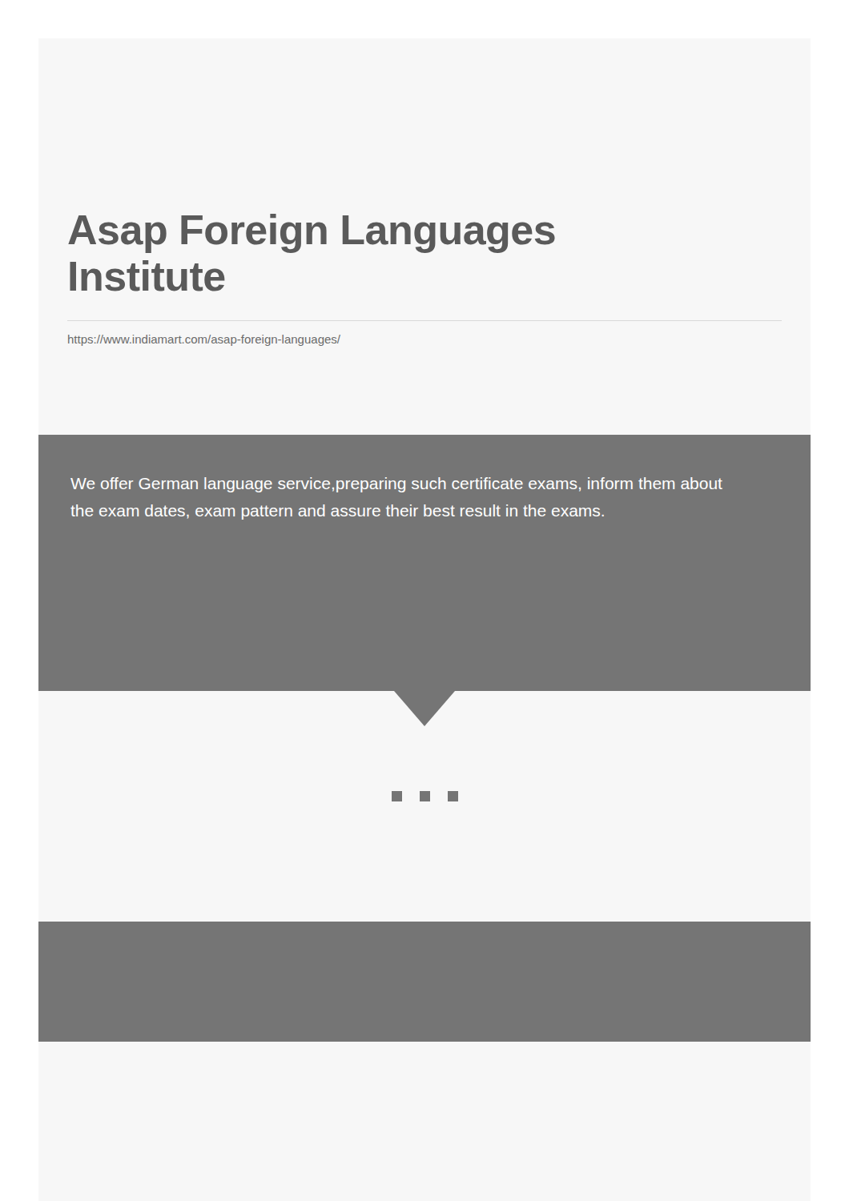Asap Foreign Languages Institute
https://www.indiamart.com/asap-foreign-languages/
We offer German language service,preparing such certificate exams, inform them about the exam dates, exam pattern and assure their best result in the exams.